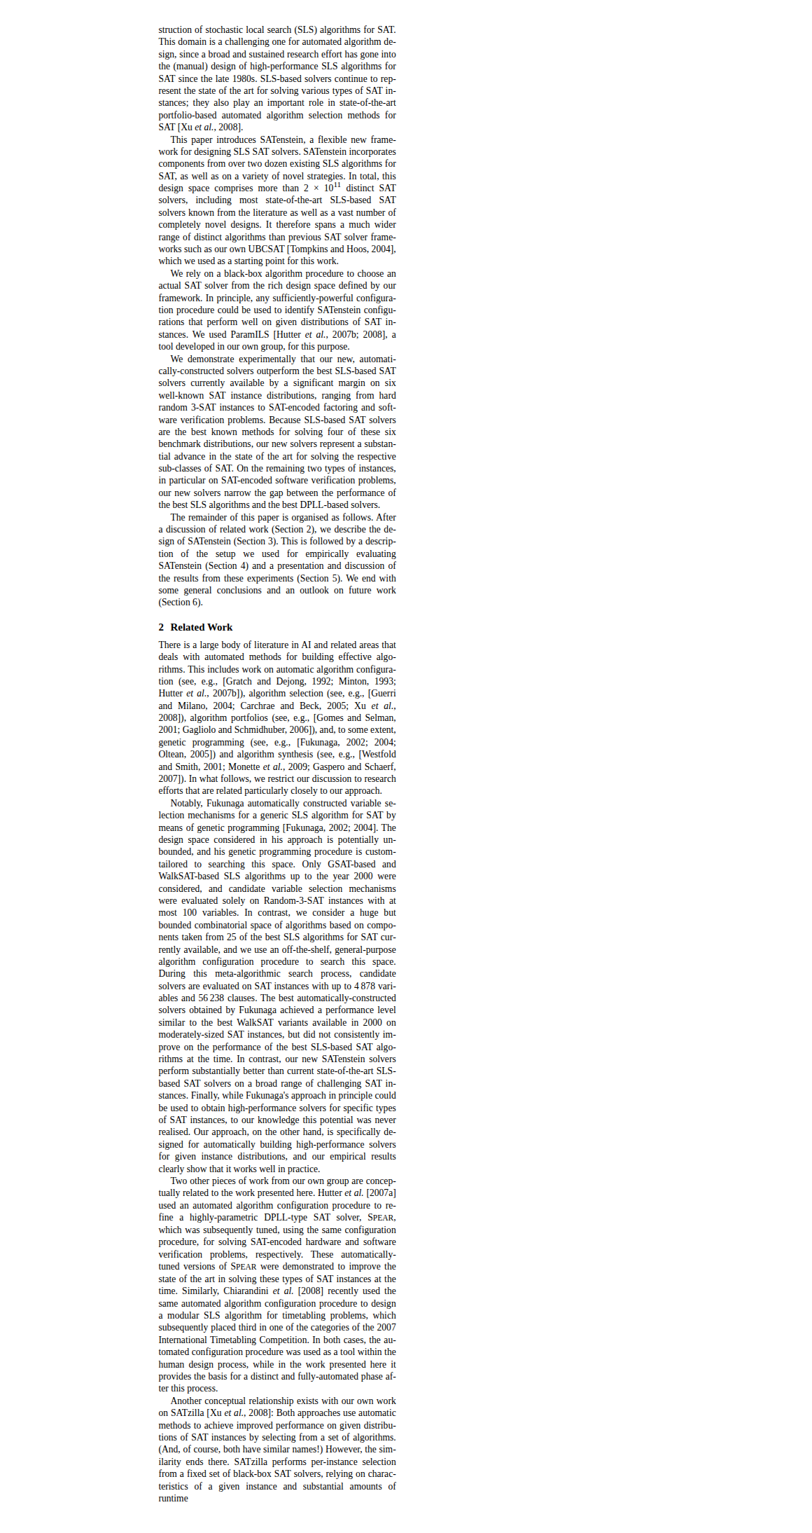struction of stochastic local search (SLS) algorithms for SAT. This domain is a challenging one for automated algorithm design, since a broad and sustained research effort has gone into the (manual) design of high-performance SLS algorithms for SAT since the late 1980s. SLS-based solvers continue to represent the state of the art for solving various types of SAT instances; they also play an important role in state-of-the-art portfolio-based automated algorithm selection methods for SAT [Xu et al., 2008].
This paper introduces SATenstein, a flexible new framework for designing SLS SAT solvers. SATenstein incorporates components from over two dozen existing SLS algorithms for SAT, as well as on a variety of novel strategies. In total, this design space comprises more than 2 × 1011 distinct SAT solvers, including most state-of-the-art SLS-based SAT solvers known from the literature as well as a vast number of completely novel designs. It therefore spans a much wider range of distinct algorithms than previous SAT solver frameworks such as our own UBCSAT [Tompkins and Hoos, 2004], which we used as a starting point for this work.
We rely on a black-box algorithm procedure to choose an actual SAT solver from the rich design space defined by our framework. In principle, any sufficiently-powerful configuration procedure could be used to identify SATenstein configurations that perform well on given distributions of SAT instances. We used ParamILS [Hutter et al., 2007b; 2008], a tool developed in our own group, for this purpose.
We demonstrate experimentally that our new, automatically-constructed solvers outperform the best SLS-based SAT solvers currently available by a significant margin on six well-known SAT instance distributions, ranging from hard random 3-SAT instances to SAT-encoded factoring and software verification problems. Because SLS-based SAT solvers are the best known methods for solving four of these six benchmark distributions, our new solvers represent a substantial advance in the state of the art for solving the respective sub-classes of SAT. On the remaining two types of instances, in particular on SAT-encoded software verification problems, our new solvers narrow the gap between the performance of the best SLS algorithms and the best DPLL-based solvers.
The remainder of this paper is organised as follows. After a discussion of related work (Section 2), we describe the design of SATenstein (Section 3). This is followed by a description of the setup we used for empirically evaluating SATenstein (Section 4) and a presentation and discussion of the results from these experiments (Section 5). We end with some general conclusions and an outlook on future work (Section 6).
2 Related Work
There is a large body of literature in AI and related areas that deals with automated methods for building effective algorithms. This includes work on automatic algorithm configuration (see, e.g., [Gratch and Dejong, 1992; Minton, 1993; Hutter et al., 2007b]), algorithm selection (see, e.g., [Guerri and Milano, 2004; Carchrae and Beck, 2005; Xu et al., 2008]), algorithm portfolios (see, e.g., [Gomes and Selman, 2001; Gagliolo and Schmidhuber, 2006]), and, to some extent, genetic programming (see, e.g., [Fukunaga, 2002; 2004; Oltean, 2005]) and algorithm synthesis (see, e.g., [Westfold and Smith, 2001; Monette et al., 2009; Gaspero and Schaerf, 2007]). In what follows, we restrict our discussion to research efforts that are related particularly closely to our approach.
Notably, Fukunaga automatically constructed variable selection mechanisms for a generic SLS algorithm for SAT by means of genetic programming [Fukunaga, 2002; 2004]. The design space considered in his approach is potentially unbounded, and his genetic programming procedure is custom-tailored to searching this space. Only GSAT-based and WalkSAT-based SLS algorithms up to the year 2000 were considered, and candidate variable selection mechanisms were evaluated solely on Random-3-SAT instances with at most 100 variables. In contrast, we consider a huge but bounded combinatorial space of algorithms based on components taken from 25 of the best SLS algorithms for SAT currently available, and we use an off-the-shelf, general-purpose algorithm configuration procedure to search this space. During this meta-algorithmic search process, candidate solvers are evaluated on SAT instances with up to 4 878 variables and 56 238 clauses. The best automatically-constructed solvers obtained by Fukunaga achieved a performance level similar to the best WalkSAT variants available in 2000 on moderately-sized SAT instances, but did not consistently improve on the performance of the best SLS-based SAT algorithms at the time. In contrast, our new SATenstein solvers perform substantially better than current state-of-the-art SLS-based SAT solvers on a broad range of challenging SAT instances. Finally, while Fukunaga's approach in principle could be used to obtain high-performance solvers for specific types of SAT instances, to our knowledge this potential was never realised. Our approach, on the other hand, is specifically designed for automatically building high-performance solvers for given instance distributions, and our empirical results clearly show that it works well in practice.
Two other pieces of work from our own group are conceptually related to the work presented here. Hutter et al. [2007a] used an automated algorithm configuration procedure to refine a highly-parametric DPLL-type SAT solver, SPEAR, which was subsequently tuned, using the same configuration procedure, for solving SAT-encoded hardware and software verification problems, respectively. These automatically-tuned versions of SPEAR were demonstrated to improve the state of the art in solving these types of SAT instances at the time. Similarly, Chiarandini et al. [2008] recently used the same automated algorithm configuration procedure to design a modular SLS algorithm for timetabling problems, which subsequently placed third in one of the categories of the 2007 International Timetabling Competition. In both cases, the automated configuration procedure was used as a tool within the human design process, while in the work presented here it provides the basis for a distinct and fully-automated phase after this process.
Another conceptual relationship exists with our own work on SATzilla [Xu et al., 2008]: Both approaches use automatic methods to achieve improved performance on given distributions of SAT instances by selecting from a set of algorithms. (And, of course, both have similar names!) However, the similarity ends there. SATzilla performs per-instance selection from a fixed set of black-box SAT solvers, relying on characteristics of a given instance and substantial amounts of runtime